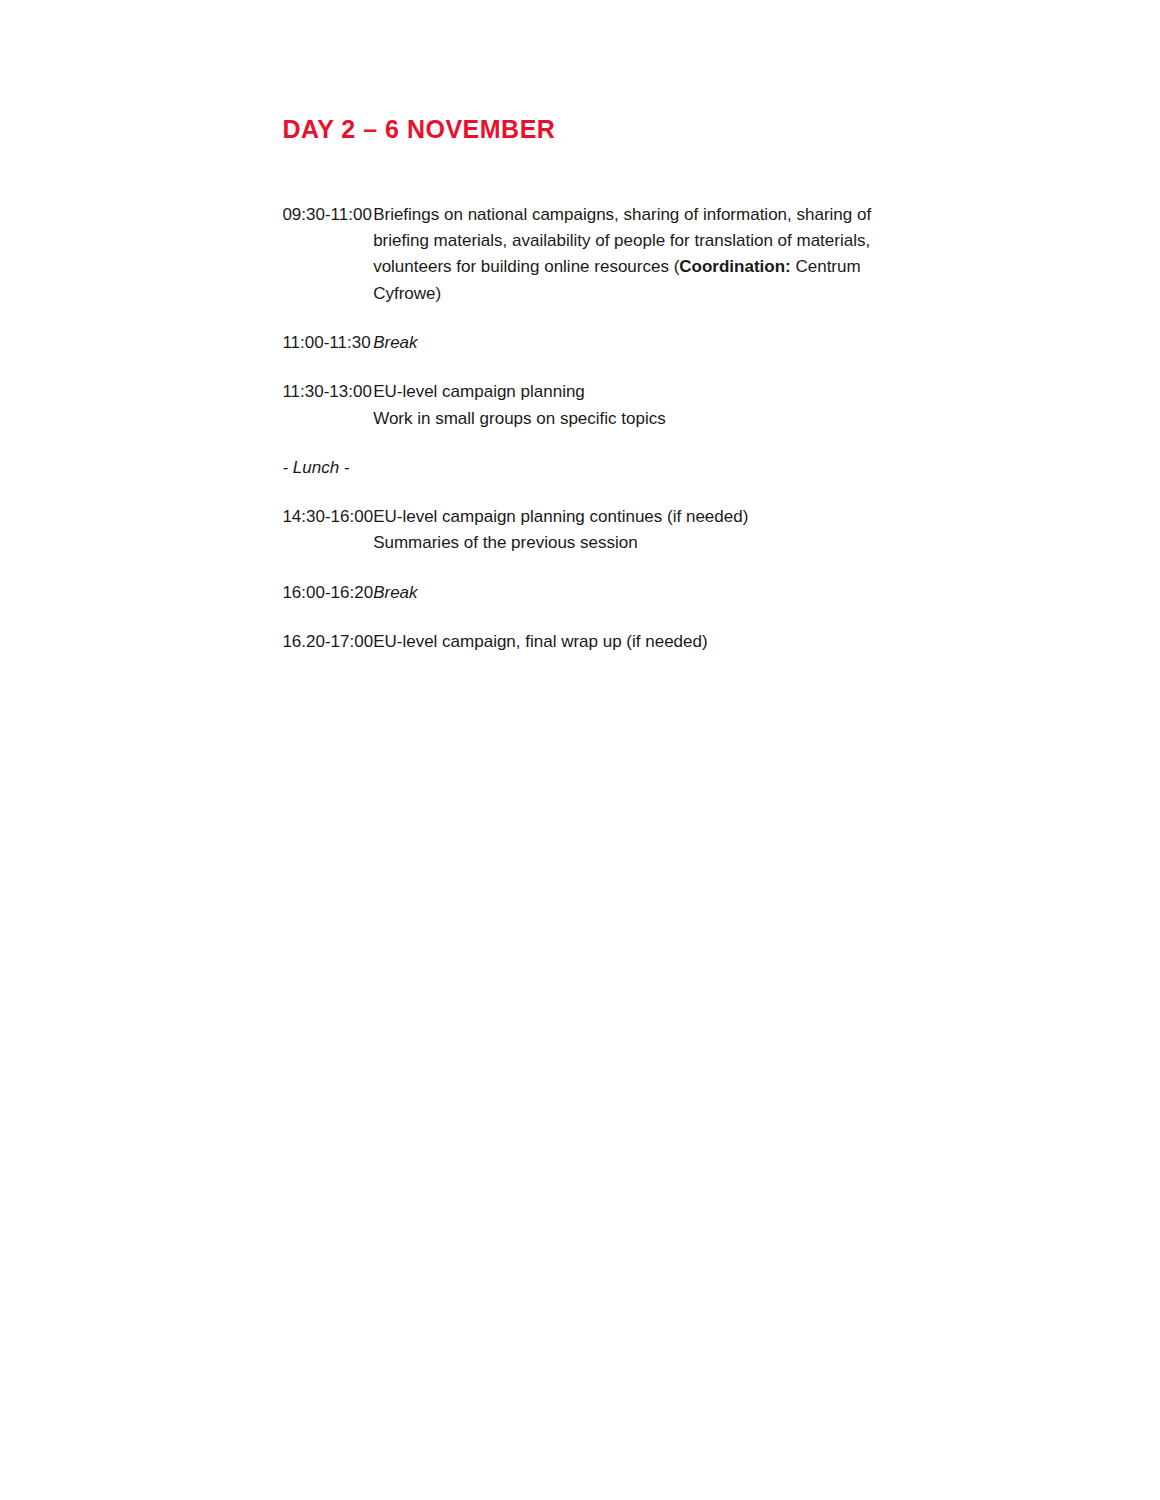DAY 2 – 6 NOVEMBER
| 09:30-11:00 | Briefings on national campaigns, sharing of information, sharing of briefing materials, availability of people for translation of materials, volunteers for building online resources ( Coordination: Centrum Cyfrowe) |
| 11:00-11:30 | Break |
| 11:30-13:00 | EU-level campaign planning Work in small groups on specific topics |
| - Lunch - | |
| 14:30-16:00 | EU-level campaign planning continues (if needed) Summaries of the previous session |
| 16:00-16:20 | Break |
| 16.20-17:00 | EU-level campaign, final wrap up (if needed) |